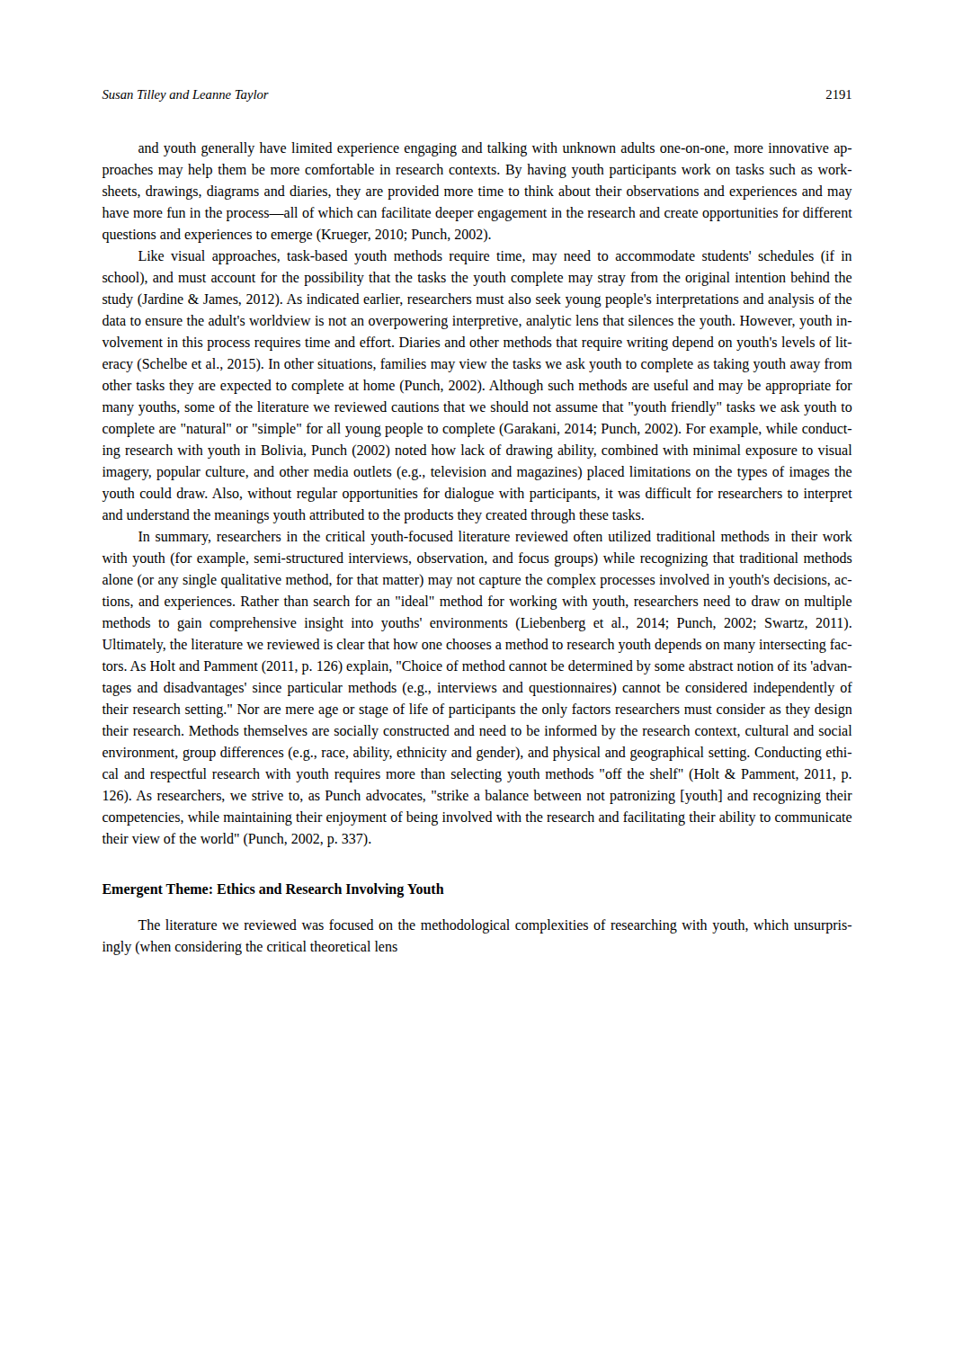Susan Tilley and Leanne Taylor 2191
and youth generally have limited experience engaging and talking with unknown adults one-on-one, more innovative approaches may help them be more comfortable in research contexts. By having youth participants work on tasks such as worksheets, drawings, diagrams and diaries, they are provided more time to think about their observations and experiences and may have more fun in the process—all of which can facilitate deeper engagement in the research and create opportunities for different questions and experiences to emerge (Krueger, 2010; Punch, 2002).
Like visual approaches, task-based youth methods require time, may need to accommodate students' schedules (if in school), and must account for the possibility that the tasks the youth complete may stray from the original intention behind the study (Jardine & James, 2012). As indicated earlier, researchers must also seek young people's interpretations and analysis of the data to ensure the adult's worldview is not an overpowering interpretive, analytic lens that silences the youth. However, youth involvement in this process requires time and effort. Diaries and other methods that require writing depend on youth's levels of literacy (Schelbe et al., 2015). In other situations, families may view the tasks we ask youth to complete as taking youth away from other tasks they are expected to complete at home (Punch, 2002). Although such methods are useful and may be appropriate for many youths, some of the literature we reviewed cautions that we should not assume that "youth friendly" tasks we ask youth to complete are "natural" or "simple" for all young people to complete (Garakani, 2014; Punch, 2002). For example, while conducting research with youth in Bolivia, Punch (2002) noted how lack of drawing ability, combined with minimal exposure to visual imagery, popular culture, and other media outlets (e.g., television and magazines) placed limitations on the types of images the youth could draw. Also, without regular opportunities for dialogue with participants, it was difficult for researchers to interpret and understand the meanings youth attributed to the products they created through these tasks.
In summary, researchers in the critical youth-focused literature reviewed often utilized traditional methods in their work with youth (for example, semi-structured interviews, observation, and focus groups) while recognizing that traditional methods alone (or any single qualitative method, for that matter) may not capture the complex processes involved in youth's decisions, actions, and experiences. Rather than search for an "ideal" method for working with youth, researchers need to draw on multiple methods to gain comprehensive insight into youths' environments (Liebenberg et al., 2014; Punch, 2002; Swartz, 2011). Ultimately, the literature we reviewed is clear that how one chooses a method to research youth depends on many intersecting factors. As Holt and Pamment (2011, p. 126) explain, "Choice of method cannot be determined by some abstract notion of its 'advantages and disadvantages' since particular methods (e.g., interviews and questionnaires) cannot be considered independently of their research setting." Nor are mere age or stage of life of participants the only factors researchers must consider as they design their research. Methods themselves are socially constructed and need to be informed by the research context, cultural and social environment, group differences (e.g., race, ability, ethnicity and gender), and physical and geographical setting. Conducting ethical and respectful research with youth requires more than selecting youth methods "off the shelf" (Holt & Pamment, 2011, p. 126). As researchers, we strive to, as Punch advocates, "strike a balance between not patronizing [youth] and recognizing their competencies, while maintaining their enjoyment of being involved with the research and facilitating their ability to communicate their view of the world" (Punch, 2002, p. 337).
Emergent Theme: Ethics and Research Involving Youth
The literature we reviewed was focused on the methodological complexities of researching with youth, which unsurprisingly (when considering the critical theoretical lens